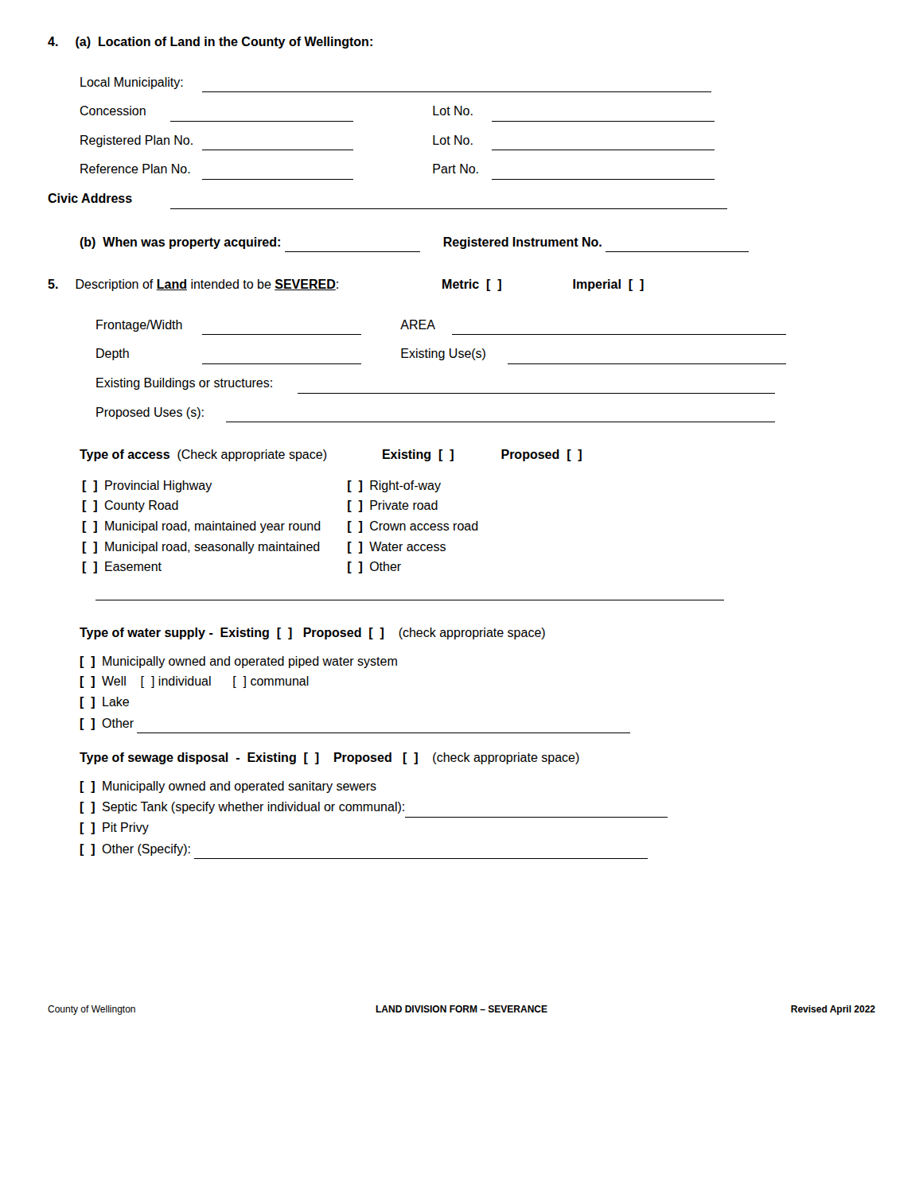4. (a) Location of Land in the County of Wellington:
Local Municipality:
Concession Lot No.
Registered Plan No. Lot No.
Reference Plan No. Part No.
Civic Address
(b) When was property acquired: Registered Instrument No.
5. Description of Land intended to be SEVERED: Metric [ ] Imperial [ ]
Frontage/Width AREA
Depth Existing Use(s)
Existing Buildings or structures:
Proposed Uses (s):
Type of access (Check appropriate space) Existing [ ] Proposed [ ]
| [ ] Provincial Highway [ ] County Road [ ] Municipal road, maintained year round [ ] Municipal road, seasonally maintained [ ] Easement | [ ] Right-of-way [ ] Private road [ ] Crown access road [ ] Water access [ ] Other |
Type of water supply - Existing [ ] Proposed [ ] (check appropriate space)
[ ] Municipally owned and operated piped water system
[ ] Well [ ] individual [ ] communal
[ ] Lake
[ ] Other
Type of sewage disposal - Existing [ ] Proposed [ ] (check appropriate space)
[ ] Municipally owned and operated sanitary sewers
[ ] Septic Tank (specify whether individual or communal):
[ ] Pit Privy
[ ] Other (Specify):
County of Wellington
LAND DIVISION FORM – SEVERANCE
Revised April 2022